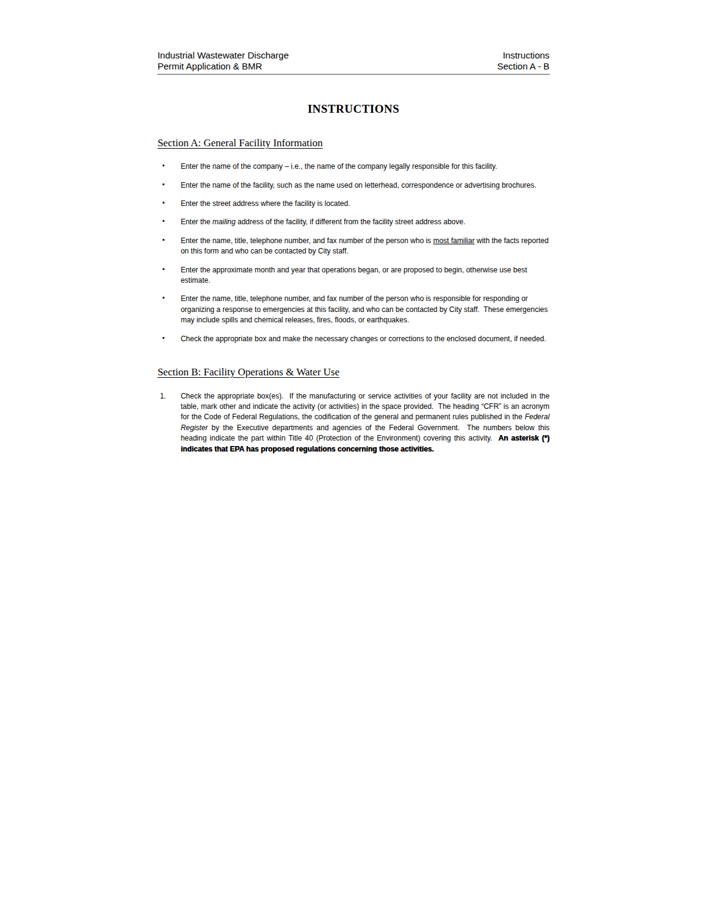| Industrial Wastewater Discharge | Instructions |
| Permit Application & BMR | Section A - B |
INSTRUCTIONS
Section A: General Facility Information
Enter the name of the company – i.e., the name of the company legally responsible for this facility.
Enter the name of the facility, such as the name used on letterhead, correspondence or advertising brochures.
Enter the street address where the facility is located.
Enter the mailing address of the facility, if different from the facility street address above.
Enter the name, title, telephone number, and fax number of the person who is most familiar with the facts reported on this form and who can be contacted by City staff.
Enter the approximate month and year that operations began, or are proposed to begin, otherwise use best estimate.
Enter the name, title, telephone number, and fax number of the person who is responsible for responding or organizing a response to emergencies at this facility, and who can be contacted by City staff. These emergencies may include spills and chemical releases, fires, floods, or earthquakes.
Check the appropriate box and make the necessary changes or corrections to the enclosed document, if needed.
Section B: Facility Operations & Water Use
Check the appropriate box(es). If the manufacturing or service activities of your facility are not included in the table, mark other and indicate the activity (or activities) in the space provided. The heading “CFR” is an acronym for the Code of Federal Regulations, the codification of the general and permanent rules published in the Federal Register by the Executive departments and agencies of the Federal Government. The numbers below this heading indicate the part within Title 40 (Protection of the Environment) covering this activity. An asterisk (*) indicates that EPA has proposed regulations concerning those activities.